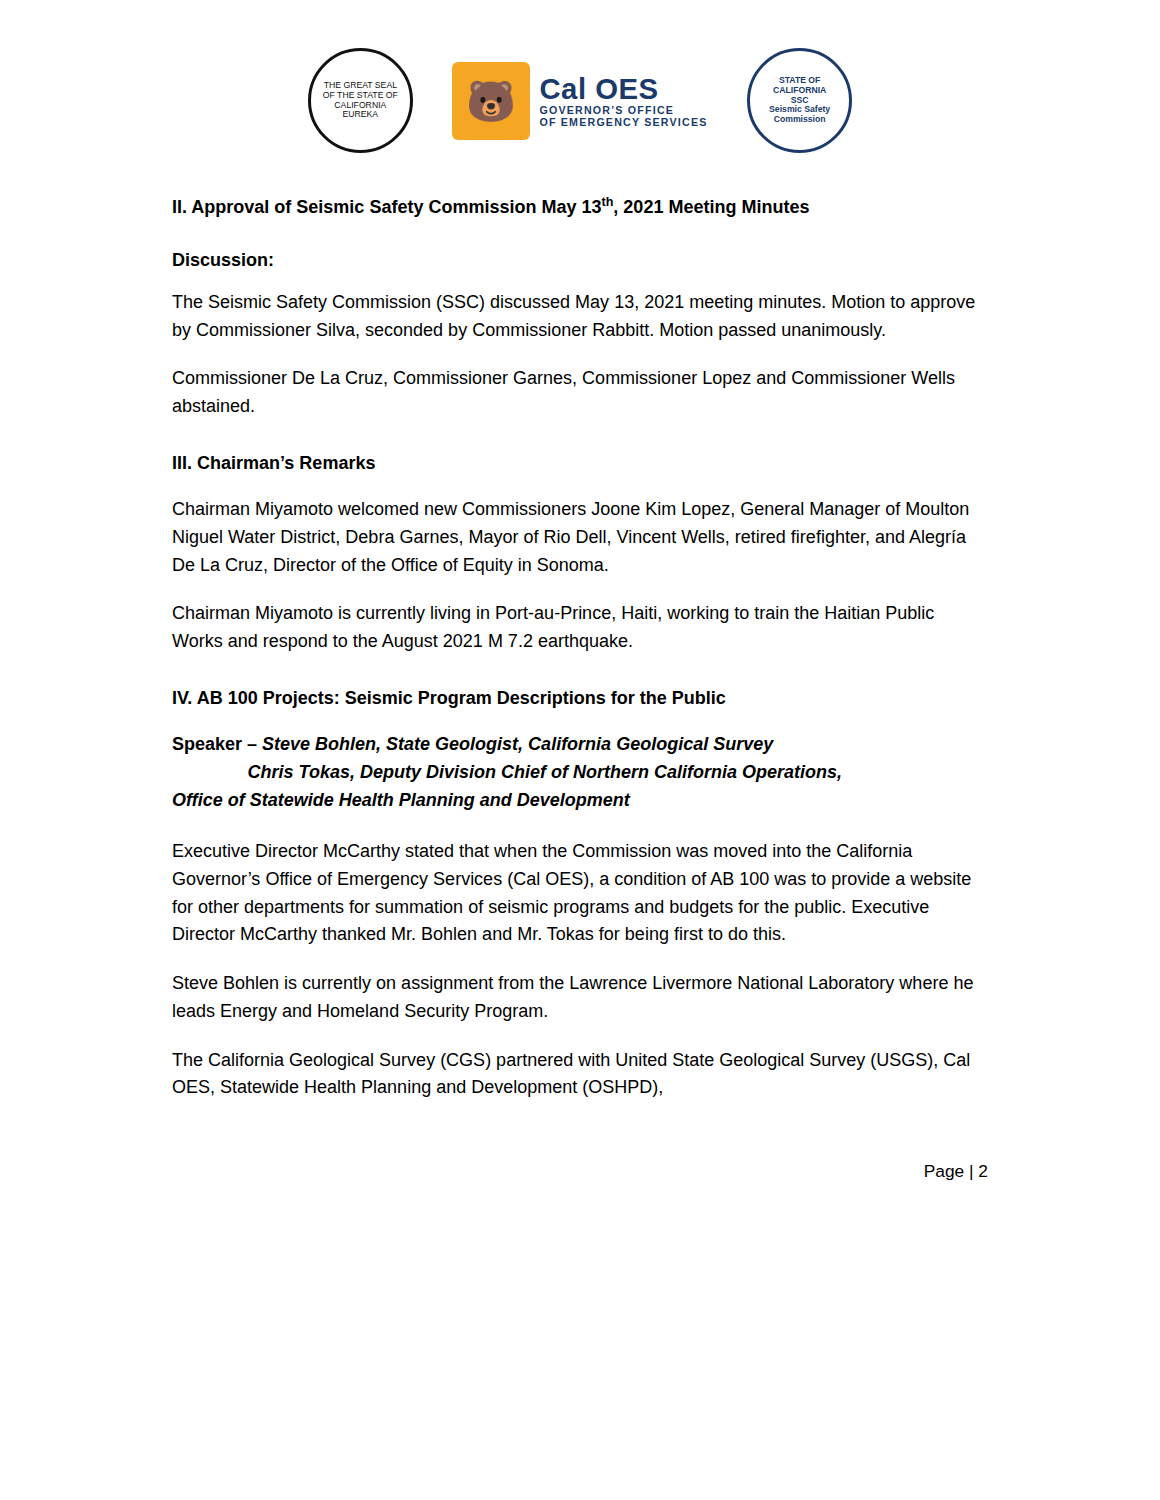THE GREAT SEAL OF THE STATE OF CALIFORNIA
EUREKA
🐻
Cal OES
GOVERNOR’S OFFICE
OF EMERGENCY SERVICES
STATE OF CALIFORNIA
SSC
Seismic Safety Commission
II. Approval of Seismic Safety Commission May 13th, 2021 Meeting Minutes
Discussion:
The Seismic Safety Commission (SSC) discussed May 13, 2021 meeting minutes. Motion to approve by Commissioner Silva, seconded by Commissioner Rabbitt. Motion passed unanimously.
Commissioner De La Cruz, Commissioner Garnes, Commissioner Lopez and Commissioner Wells abstained.
III. Chairman’s Remarks
Chairman Miyamoto welcomed new Commissioners Joone Kim Lopez, General Manager of Moulton Niguel Water District, Debra Garnes, Mayor of Rio Dell, Vincent Wells, retired firefighter, and Alegría De La Cruz, Director of the Office of Equity in Sonoma.
Chairman Miyamoto is currently living in Port-au-Prince, Haiti, working to train the Haitian Public Works and respond to the August 2021 M 7.2 earthquake.
IV. AB 100 Projects: Seismic Program Descriptions for the Public
Speaker – Steve Bohlen, State Geologist, California Geological Survey
Chris Tokas, Deputy Division Chief of Northern California Operations,
Office of Statewide Health Planning and Development
Executive Director McCarthy stated that when the Commission was moved into the California Governor’s Office of Emergency Services (Cal OES), a condition of AB 100 was to provide a website for other departments for summation of seismic programs and budgets for the public. Executive Director McCarthy thanked Mr. Bohlen and Mr. Tokas for being first to do this.
Steve Bohlen is currently on assignment from the Lawrence Livermore National Laboratory where he leads Energy and Homeland Security Program.
The California Geological Survey (CGS) partnered with United State Geological Survey (USGS), Cal OES, Statewide Health Planning and Development (OSHPD),
Page | 2